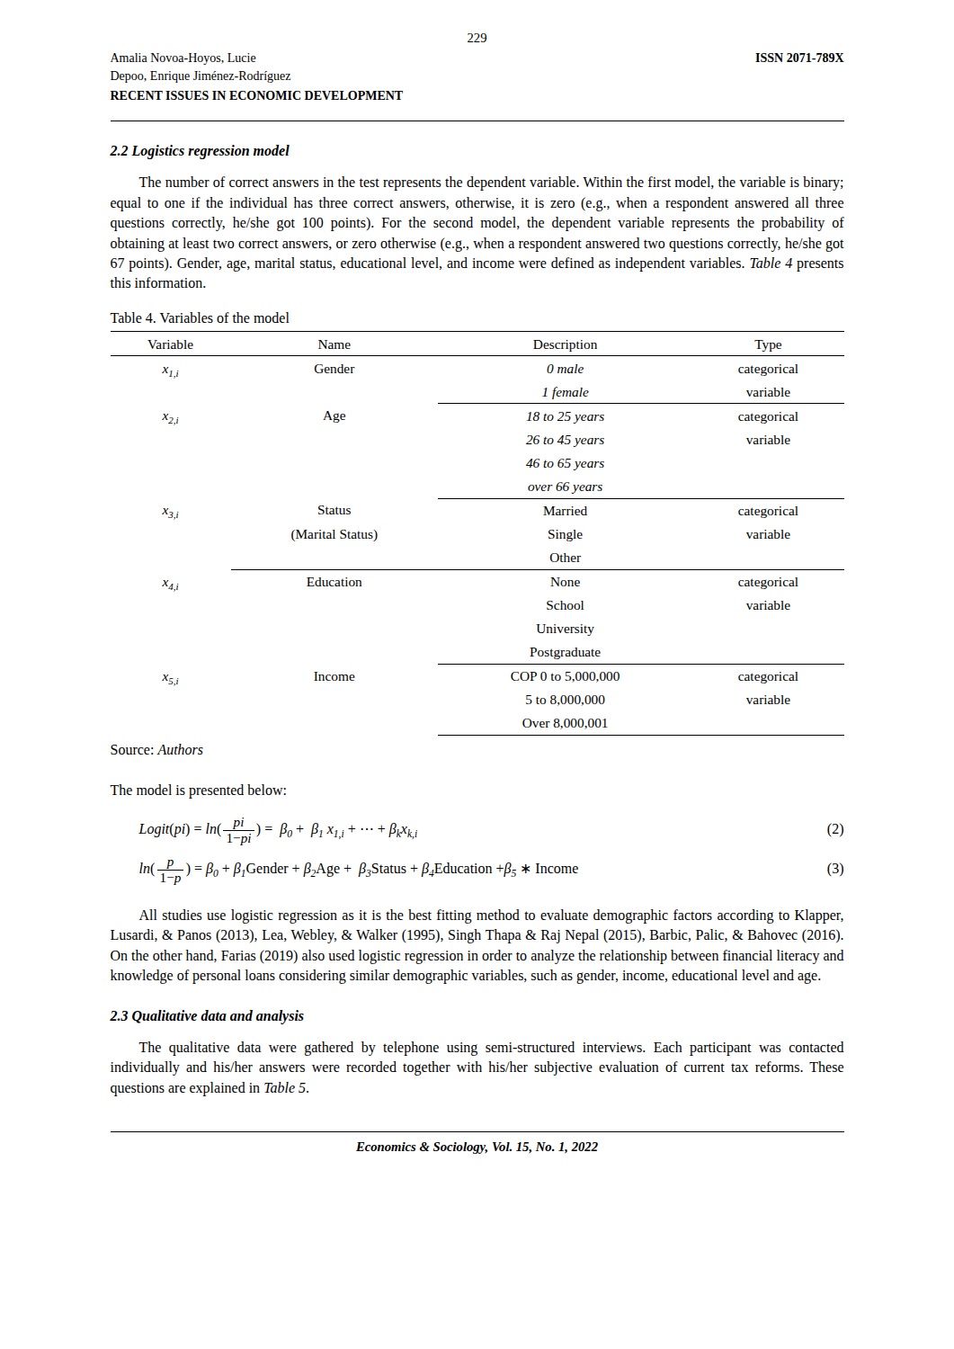229
Amalia Novoa-Hoyos, Lucie
Depoo, Enrique Jiménez-Rodríguez
ISSN 2071-789X
RECENT ISSUES IN ECONOMIC DEVELOPMENT
2.2 Logistics regression model
The number of correct answers in the test represents the dependent variable. Within the first model, the variable is binary; equal to one if the individual has three correct answers, otherwise, it is zero (e.g., when a respondent answered all three questions correctly, he/she got 100 points). For the second model, the dependent variable represents the probability of obtaining at least two correct answers, or zero otherwise (e.g., when a respondent answered two questions correctly, he/she got 67 points). Gender, age, marital status, educational level, and income were defined as independent variables. Table 4 presents this information.
Table 4. Variables of the model
| Variable | Name | Description | Type |
| --- | --- | --- | --- |
| x 1,i | Gender | 0 male | categorical |
| 1 female | variable |
| x 2,i | Age | 18 to 25 years | categorical |
| 26 to 45 years | variable |
| 46 to 65 years | |
| over 66 years | |
| x 3,i | Status | Married | categorical |
| (Marital Status) | Single | variable |
| | Other | |
| x 4,i | Education | None | categorical |
| School | variable |
| University | |
| Postgraduate | |
| x 5,i | Income | COP 0 to 5,000,000 | categorical |
| 5 to 8,000,000 | variable |
| Over 8,000,001 | |
Source: Authors
The model is presented below:
Logit(pi) = ln(pi 1−pi) = β0 + β1 x1,i + ⋯ + βkxk,i
(2)
ln(p 1−p) = β0 + β1 Gender + β2 Age + β3 Status + β4 Education +β5 ∗ Income
(3)
All studies use logistic regression as it is the best fitting method to evaluate demographic factors according to Klapper, Lusardi, & Panos (2013), Lea, Webley, & Walker (1995), Singh Thapa & Raj Nepal (2015), Barbic, Palic, & Bahovec (2016). On the other hand, Farias (2019) also used logistic regression in order to analyze the relationship between financial literacy and knowledge of personal loans considering similar demographic variables, such as gender, income, educational level and age.
2.3 Qualitative data and analysis
The qualitative data were gathered by telephone using semi-structured interviews. Each participant was contacted individually and his/her answers were recorded together with his/her subjective evaluation of current tax reforms. These questions are explained in Table 5.
Economics & Sociology, Vol. 15, No. 1, 2022